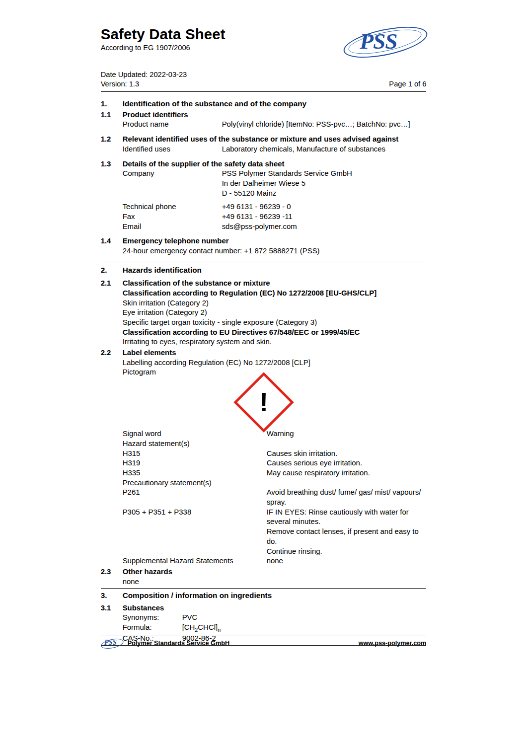Safety Data Sheet
According to EG 1907/2006
PSS
Date Updated: 2022-03-23
Version: 1.3 Page 1 of 6
1. Identification of the substance and of the company
1.1 Product identifiers
Product name
Poly(vinyl chloride) [ItemNo: PSS-pvc…; BatchNo: pvc…]
1.2 Relevant identified uses of the substance or mixture and uses advised against
Identified uses
Laboratory chemicals, Manufacture of substances
1.3 Details of the supplier of the safety data sheet
Company
PSS Polymer Standards Service GmbH
In der Dalheimer Wiese 5
D - 55120 Mainz
Technical phone
+49 6131 - 96239 - 0
Fax
+49 6131 - 96239 -11
Email
sds@pss-polymer.com
1.4 Emergency telephone number
24-hour emergency contact number: +1 872 5888271 (PSS)
2. Hazards identification
2.1 Classification of the substance or mixture
Classification according to Regulation (EC) No 1272/2008 [EU-GHS/CLP]
Skin irritation (Category 2)
Eye irritation (Category 2)
Specific target organ toxicity - single exposure (Category 3)
Classification according to EU Directives 67/548/EEC or 1999/45/EC
Irritating to eyes, respiratory system and skin.
2.2 Label elements
Labelling according Regulation (EC) No 1272/2008 [CLP]
Pictogram
!
Signal word
Warning
Hazard statement(s)
H315
Causes skin irritation.
H319
Causes serious eye irritation.
H335
May cause respiratory irritation.
Precautionary statement(s)
P261
Avoid breathing dust/ fume/ gas/ mist/ vapours/ spray.
P305 + P351 + P338
IF IN EYES: Rinse cautiously with water for several minutes.
Remove contact lenses, if present and easy to do.
Continue rinsing.
Supplemental Hazard Statements
none
2.3 Other hazards
none
3. Composition / information on ingredients
3.1 Substances
Synonyms:
PVC
Formula:
[CH2CHCl]n
CAS-No.:
9002-86-2
PSS
Polymer Standards Service GmbH
www.pss-polymer.com